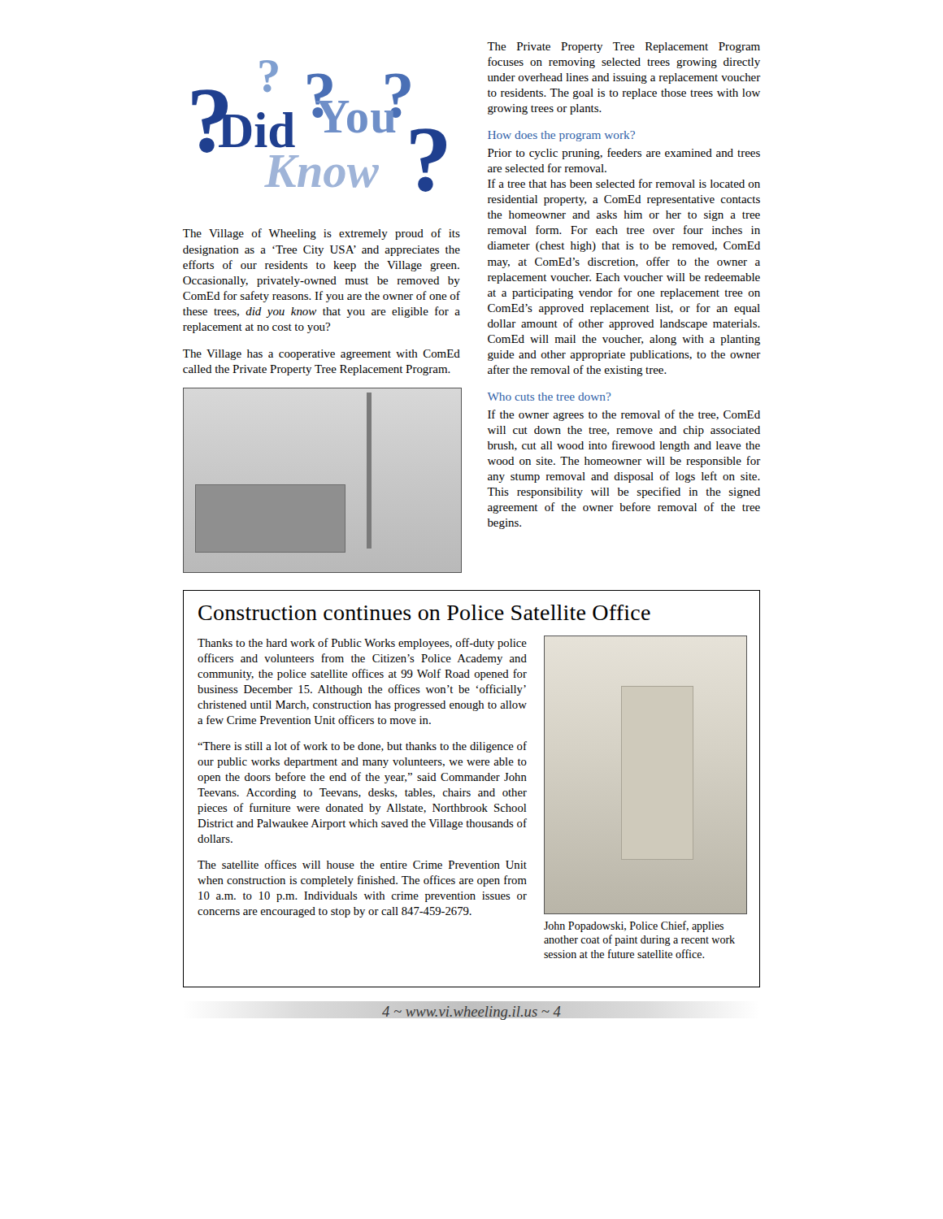? ? ? ? ? Did You Know
The Village of Wheeling is extremely proud of its designation as a ‘Tree City USA’ and appreciates the efforts of our residents to keep the Village green. Occasionally, privately-owned must be removed by ComEd for safety reasons. If you are the owner of one of these trees, did you know that you are eligible for a replacement at no cost to you?
The Village has a cooperative agreement with ComEd called the Private Property Tree Replacement Program.
The Private Property Tree Replacement Program focuses on removing selected trees growing directly under overhead lines and issuing a replacement voucher to residents. The goal is to replace those trees with low growing trees or plants.
How does the program work?
Prior to cyclic pruning, feeders are examined and trees are selected for removal.
If a tree that has been selected for removal is located on residential property, a ComEd representative contacts the homeowner and asks him or her to sign a tree removal form. For each tree over four inches in diameter (chest high) that is to be removed, ComEd may, at ComEd’s discretion, offer to the owner a replacement voucher. Each voucher will be redeemable at a participating vendor for one replacement tree on ComEd’s approved replacement list, or for an equal dollar amount of other approved landscape materials. ComEd will mail the voucher, along with a planting guide and other appropriate publications, to the owner after the removal of the existing tree.
Who cuts the tree down?
If the owner agrees to the removal of the tree, ComEd will cut down the tree, remove and chip associated brush, cut all wood into firewood length and leave the wood on site. The homeowner will be responsible for any stump removal and disposal of logs left on site. This responsibility will be specified in the signed agreement of the owner before removal of the tree begins.
Construction continues on Police Satellite Office
Thanks to the hard work of Public Works employees, off-duty police officers and volunteers from the Citizen’s Police Academy and community, the police satellite offices at 99 Wolf Road opened for business December 15. Although the offices won’t be ‘officially’ christened until March, construction has progressed enough to allow a few Crime Prevention Unit officers to move in.
“There is still a lot of work to be done, but thanks to the diligence of our public works department and many volunteers, we were able to open the doors before the end of the year,” said Commander John Teevans. According to Teevans, desks, tables, chairs and other pieces of furniture were donated by Allstate, Northbrook School District and Palwaukee Airport which saved the Village thousands of dollars.
The satellite offices will house the entire Crime Prevention Unit when construction is completely finished. The offices are open from 10 a.m. to 10 p.m. Individuals with crime prevention issues or concerns are encouraged to stop by or call 847-459-2679.
John Popadowski, Police Chief, applies another coat of paint during a recent work session at the future satellite office.
4 ~ www.vi.wheeling.il.us ~ 4